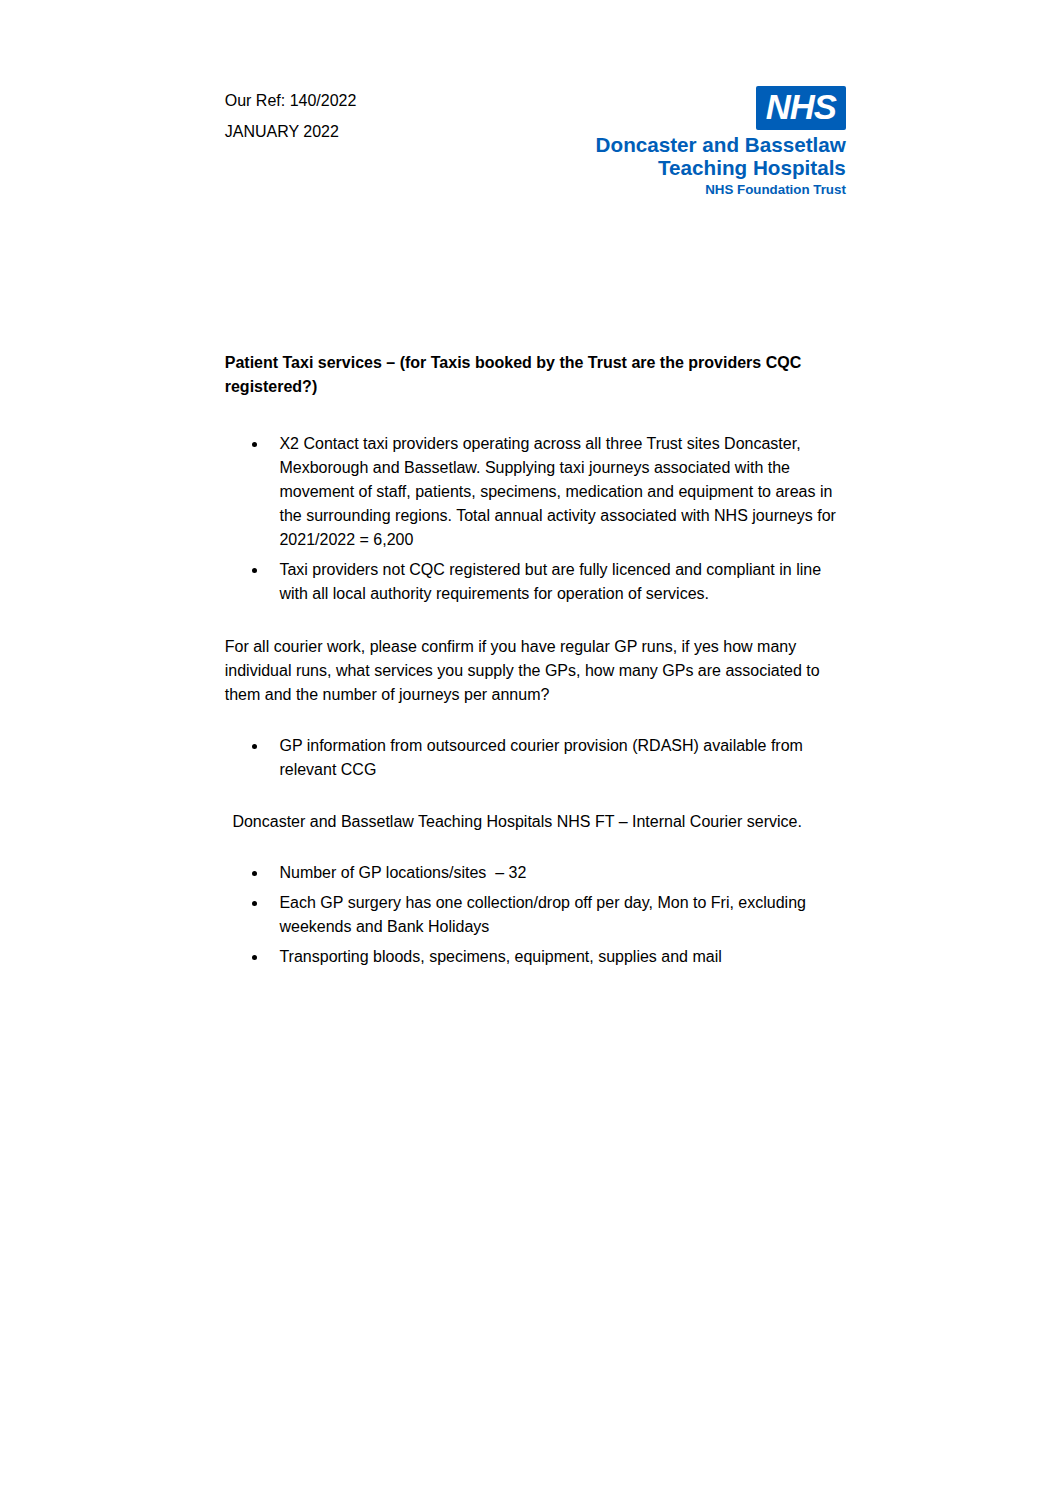Our Ref: 140/2022
JANUARY 2022
NHS
Doncaster and Bassetlaw
Teaching Hospitals
NHS Foundation Trust
Patient Taxi services – (for Taxis booked by the Trust are the providers CQC registered?)
X2 Contact taxi providers operating across all three Trust sites Doncaster, Mexborough and Bassetlaw. Supplying taxi journeys associated with the movement of staff, patients, specimens, medication and equipment to areas in the surrounding regions. Total annual activity associated with NHS journeys for 2021/2022 = 6,200
Taxi providers not CQC registered but are fully licenced and compliant in line with all local authority requirements for operation of services.
For all courier work, please confirm if you have regular GP runs, if yes how many individual runs, what services you supply the GPs, how many GPs are associated to them and the number of journeys per annum?
GP information from outsourced courier provision (RDASH) available from relevant CCG
Doncaster and Bassetlaw Teaching Hospitals NHS FT – Internal Courier service.
Number of GP locations/sites – 32
Each GP surgery has one collection/drop off per day, Mon to Fri, excluding weekends and Bank Holidays
Transporting bloods, specimens, equipment, supplies and mail